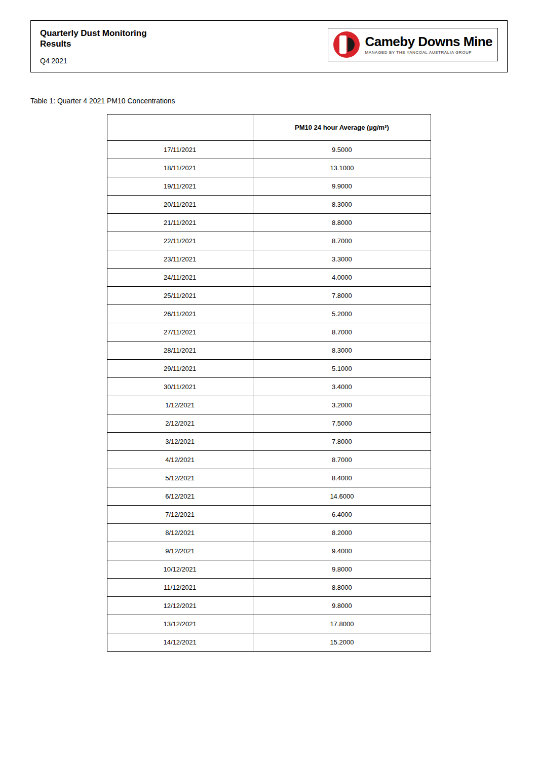Quarterly Dust Monitoring Results
Q4 2021
Cameby Downs Mine
MANAGED BY THE YANCOAL AUSTRALIA GROUP
Table 1: Quarter 4 2021 PM10 Concentrations
| | PM10 24 hour Average (µg/m³) |
| --- | --- |
| 17/11/2021 | 9.5000 |
| 18/11/2021 | 13.1000 |
| 19/11/2021 | 9.9000 |
| 20/11/2021 | 8.3000 |
| 21/11/2021 | 8.8000 |
| 22/11/2021 | 8.7000 |
| 23/11/2021 | 3.3000 |
| 24/11/2021 | 4.0000 |
| 25/11/2021 | 7.8000 |
| 26/11/2021 | 5.2000 |
| 27/11/2021 | 8.7000 |
| 28/11/2021 | 8.3000 |
| 29/11/2021 | 5.1000 |
| 30/11/2021 | 3.4000 |
| 1/12/2021 | 3.2000 |
| 2/12/2021 | 7.5000 |
| 3/12/2021 | 7.8000 |
| 4/12/2021 | 8.7000 |
| 5/12/2021 | 8.4000 |
| 6/12/2021 | 14.6000 |
| 7/12/2021 | 6.4000 |
| 8/12/2021 | 8.2000 |
| 9/12/2021 | 9.4000 |
| 10/12/2021 | 9.8000 |
| 11/12/2021 | 8.8000 |
| 12/12/2021 | 9.8000 |
| 13/12/2021 | 17.8000 |
| 14/12/2021 | 15.2000 |